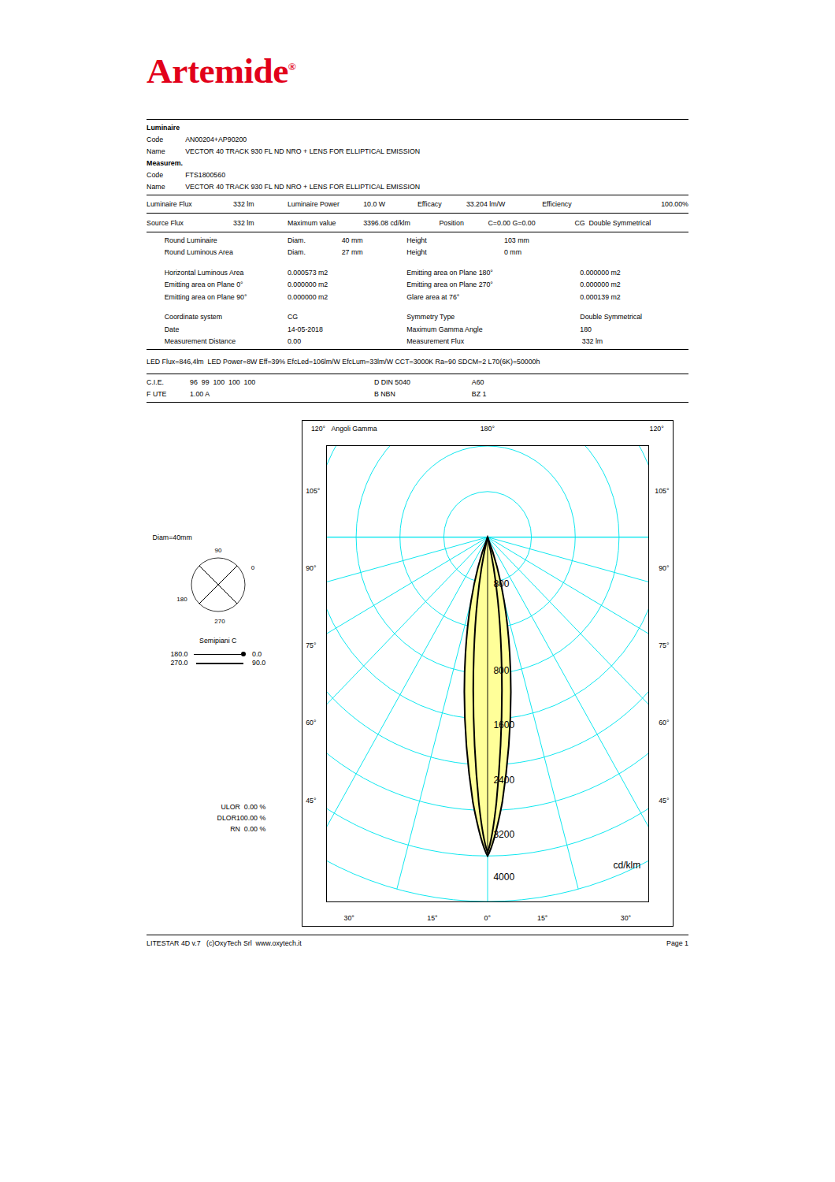Artemide®
| Luminaire |
| Code | AN00204+AP90200 |
| Name | VECTOR 40 TRACK 930 FL ND NRO + LENS FOR ELLIPTICAL EMISSION |
| Measurem. |
| Code | FTS1800560 |
| Name | VECTOR 40 TRACK 930 FL ND NRO + LENS FOR ELLIPTICAL EMISSION |
| Luminaire Flux | 332 lm | Luminaire Power | 10.0 W | Efficacy | 33.204 lm/W | Efficiency | 100.00% |
| Source Flux | 332 lm | Maximum value | 3396.08 cd/klm | Position | C=0.00 G=0.00 | CG Double Symmetrical |
| Round Luminaire | Diam. | 40 mm | Height | 103 mm | |
| Round Luminous Area | Diam. | 27 mm | Height | 0 mm | |
| Horizontal Luminous Area | 0.000573 m2 | Emitting area on Plane 180° | 0.000000 m2 |
| Emitting area on Plane 0° | 0.000000 m2 | Emitting area on Plane 270° | 0.000000 m2 |
| Emitting area on Plane 90° | 0.000000 m2 | Glare area at 76° | 0.000139 m2 |
| Coordinate system | CG | Symmetry Type | Double Symmetrical |
| Date | 14-05-2018 | Maximum Gamma Angle | 180 |
| Measurement Distance | 0.00 | Measurement Flux | 332 lm |
LED Flux=846,4lm LED Power=8W Eff=39% EfcLed=106lm/W EfcLum=33lm/W CCT=3000K Ra=90 SDCM=2 L70(6K)=50000h
| C.I.E. | 96 99 100 100 100 | D DIN 5040 | A60 |
| F UTE | 1.00 A | B NBN | BZ 1 |
Diam=40mm
90 0 180 270
Semipiani C
| 180.0 | | 0.0 |
| 270.0 | | 90.0 |
ULOR 0.00 %
DLOR100.00 %
RN 0.00 %
120° Angoli Gamma
180°
120°
105°
105°
90°
90°
75°
75°
60°
60°
45°
45°
30°
15°
0°
15°
30°
800 800 1600 2400 3200 4000 cd/klm
LITESTAR 4D v.7 (c)OxyTech Srl www.oxytech.it
Page 1